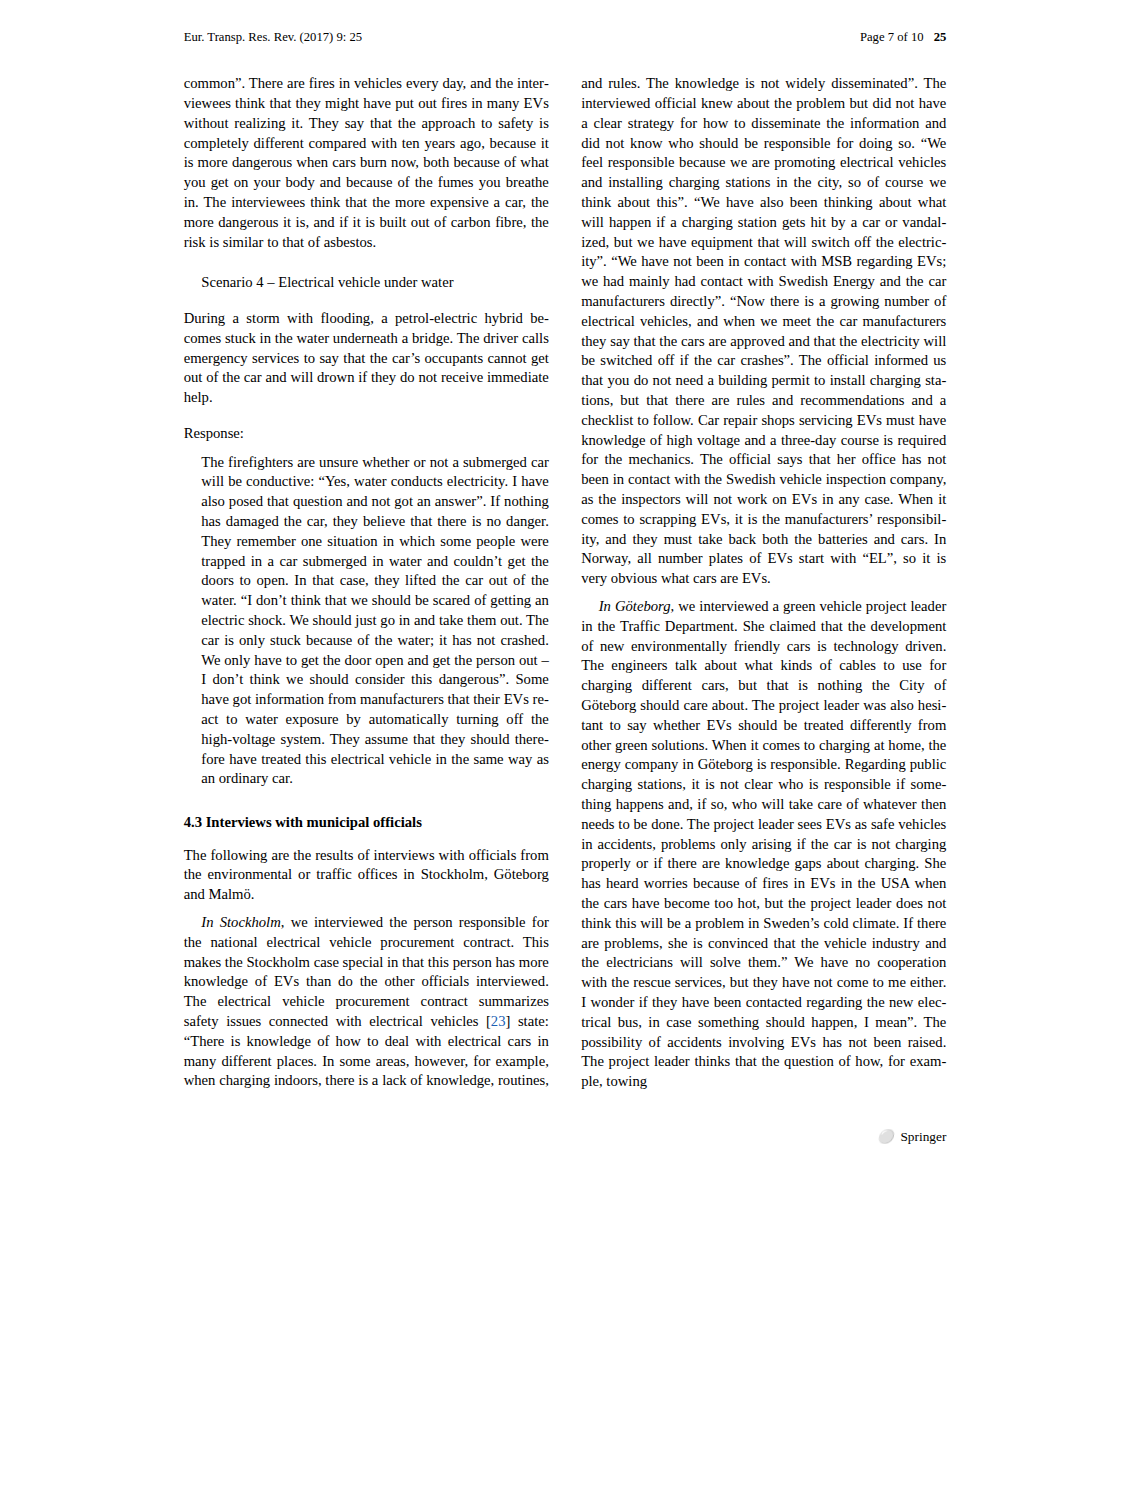Eur. Transp. Res. Rev. (2017) 9: 25
Page 7 of 1025
common”. There are fires in vehicles every day, and the interviewees think that they might have put out fires in many EVs without realizing it. They say that the approach to safety is completely different compared with ten years ago, because it is more dangerous when cars burn now, both because of what you get on your body and because of the fumes you breathe in. The interviewees think that the more expensive a car, the more dangerous it is, and if it is built out of carbon fibre, the risk is similar to that of asbestos.
Scenario 4 – Electrical vehicle under water
During a storm with flooding, a petrol-electric hybrid becomes stuck in the water underneath a bridge. The driver calls emergency services to say that the car’s occupants cannot get out of the car and will drown if they do not receive immediate help.
Response:
The firefighters are unsure whether or not a submerged car will be conductive: “Yes, water conducts electricity. I have also posed that question and not got an answer”. If nothing has damaged the car, they believe that there is no danger. They remember one situation in which some people were trapped in a car submerged in water and couldn’t get the doors to open. In that case, they lifted the car out of the water. “I don’t think that we should be scared of getting an electric shock. We should just go in and take them out. The car is only stuck because of the water; it has not crashed. We only have to get the door open and get the person out – I don’t think we should consider this dangerous”. Some have got information from manufacturers that their EVs react to water exposure by automatically turning off the high-voltage system. They assume that they should therefore have treated this electrical vehicle in the same way as an ordinary car.
4.3 Interviews with municipal officials
The following are the results of interviews with officials from the environmental or traffic offices in Stockholm, Göteborg and Malmö.
In Stockholm, we interviewed the person responsible for the national electrical vehicle procurement contract. This makes the Stockholm case special in that this person has more knowledge of EVs than do the other officials interviewed. The electrical vehicle procurement contract summarizes safety issues connected with electrical vehicles [23] state: “There is knowledge of how to deal with electrical cars in many different places. In some areas, however, for example, when charging indoors, there is a lack of knowledge, routines, and rules. The knowledge is not widely disseminated”. The interviewed official knew about the problem but did not have a clear strategy for how to disseminate the information and did not know who should be responsible for doing so. “We feel responsible because we are promoting electrical vehicles and installing charging stations in the city, so of course we think about this”. “We have also been thinking about what will happen if a charging station gets hit by a car or vandalized, but we have equipment that will switch off the electricity”. “We have not been in contact with MSB regarding EVs; we had mainly had contact with Swedish Energy and the car manufacturers directly”. “Now there is a growing number of electrical vehicles, and when we meet the car manufacturers they say that the cars are approved and that the electricity will be switched off if the car crashes”. The official informed us that you do not need a building permit to install charging stations, but that there are rules and recommendations and a checklist to follow. Car repair shops servicing EVs must have knowledge of high voltage and a three-day course is required for the mechanics. The official says that her office has not been in contact with the Swedish vehicle inspection company, as the inspectors will not work on EVs in any case. When it comes to scrapping EVs, it is the manufacturers’ responsibility, and they must take back both the batteries and cars. In Norway, all number plates of EVs start with “EL”, so it is very obvious what cars are EVs.
In Göteborg, we interviewed a green vehicle project leader in the Traffic Department. She claimed that the development of new environmentally friendly cars is technology driven. The engineers talk about what kinds of cables to use for charging different cars, but that is nothing the City of Göteborg should care about. The project leader was also hesitant to say whether EVs should be treated differently from other green solutions. When it comes to charging at home, the energy company in Göteborg is responsible. Regarding public charging stations, it is not clear who is responsible if something happens and, if so, who will take care of whatever then needs to be done. The project leader sees EVs as safe vehicles in accidents, problems only arising if the car is not charging properly or if there are knowledge gaps about charging. She has heard worries because of fires in EVs in the USA when the cars have become too hot, but the project leader does not think this will be a problem in Sweden’s cold climate. If there are problems, she is convinced that the vehicle industry and the electricians will solve them.” We have no cooperation with the rescue services, but they have not come to me either. I wonder if they have been contacted regarding the new electrical bus, in case something should happen, I mean”. The possibility of accidents involving EVs has not been raised. The project leader thinks that the question of how, for example, towing
⚪ Springer